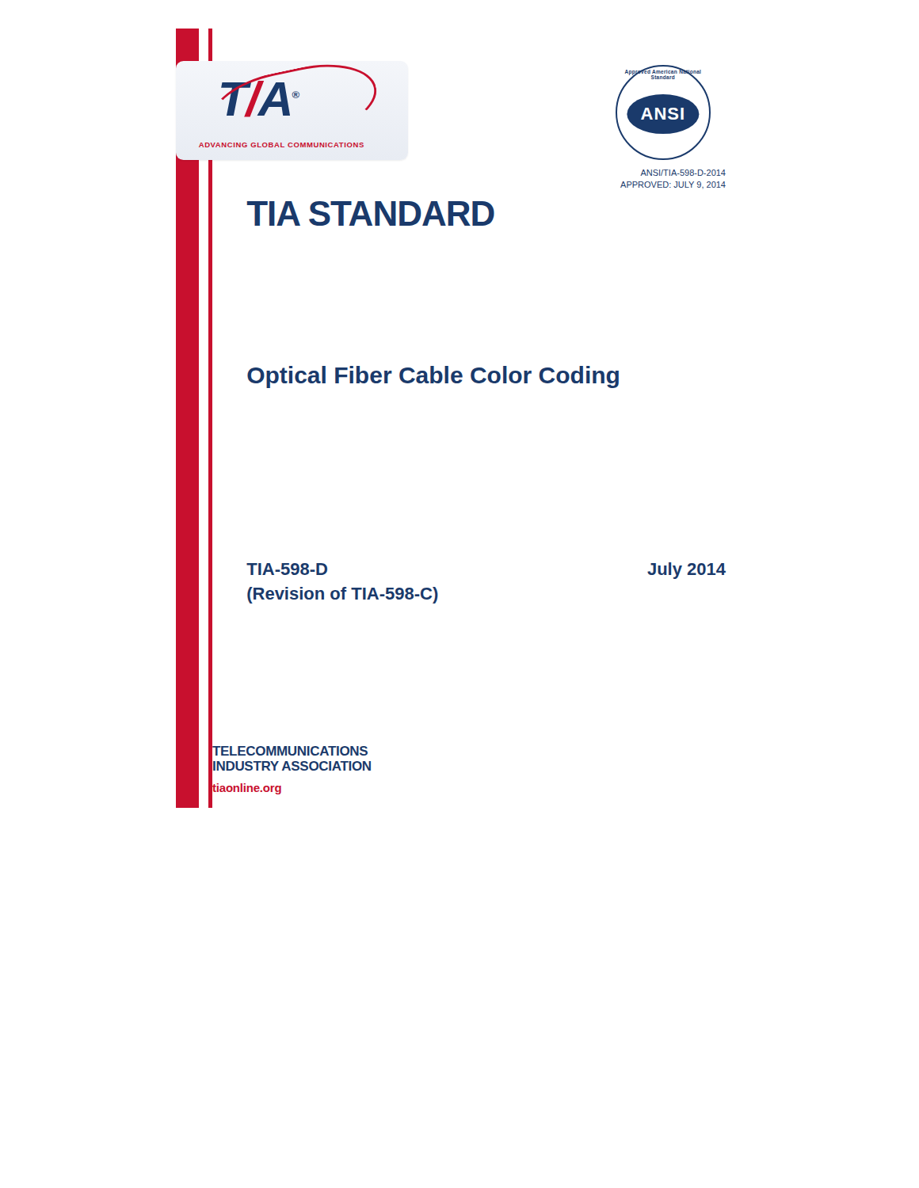T/A®
ADVANCING GLOBAL COMMUNICATIONS
Approved American National Standard
ANSI
ANSI/TIA-598-D-2014
APPROVED: JULY 9, 2014
TIA STANDARD
Optical Fiber Cable Color Coding
TIA-598-D July 2014
(Revision of TIA-598-C)
TELECOMMUNICATIONS
INDUSTRY ASSOCIATION
tiaonline.org